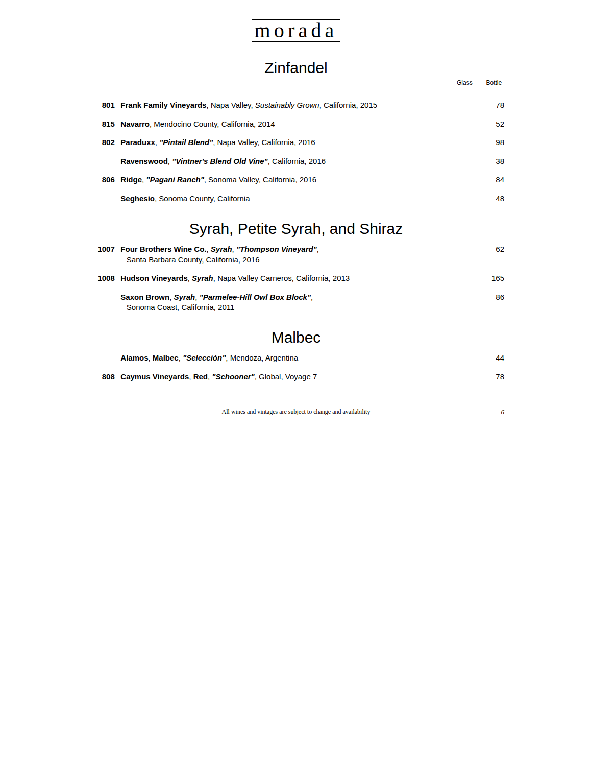morada
Zinfandel
Glass Bottle
| 801 | Frank Family Vineyards , Napa Valley, Sustainably Grown , California, 2015 | | 78 |
| 815 | Navarro , Mendocino County, California, 2014 | | 52 |
| 802 | Paraduxx , "Pintail Blend" , Napa Valley, California, 2016 | | 98 |
| | Ravenswood , "Vintner's Blend Old Vine" , California, 2016 | | 38 |
| 806 | Ridge , "Pagani Ranch" , Sonoma Valley, California, 2016 | | 84 |
| | Seghesio , Sonoma County, California | | 48 |
Syrah, Petite Syrah, and Shiraz
| 1007 | Four Brothers Wine Co. , Syrah , "Thompson Vineyard" , Santa Barbara County, California, 2016 | | 62 |
| 1008 | Hudson Vineyards , Syrah , Napa Valley Carneros, California, 2013 | | 165 |
| | Saxon Brown , Syrah , "Parmelee-Hill Owl Box Block" , Sonoma Coast, California, 2011 | | 86 |
Malbec
| | Alamos , Malbec , "Selección" , Mendoza, Argentina | | 44 |
| 808 | Caymus Vineyards , Red , "Schooner" , Global, Voyage 7 | | 78 |
All wines and vintages are subject to change and availability 6